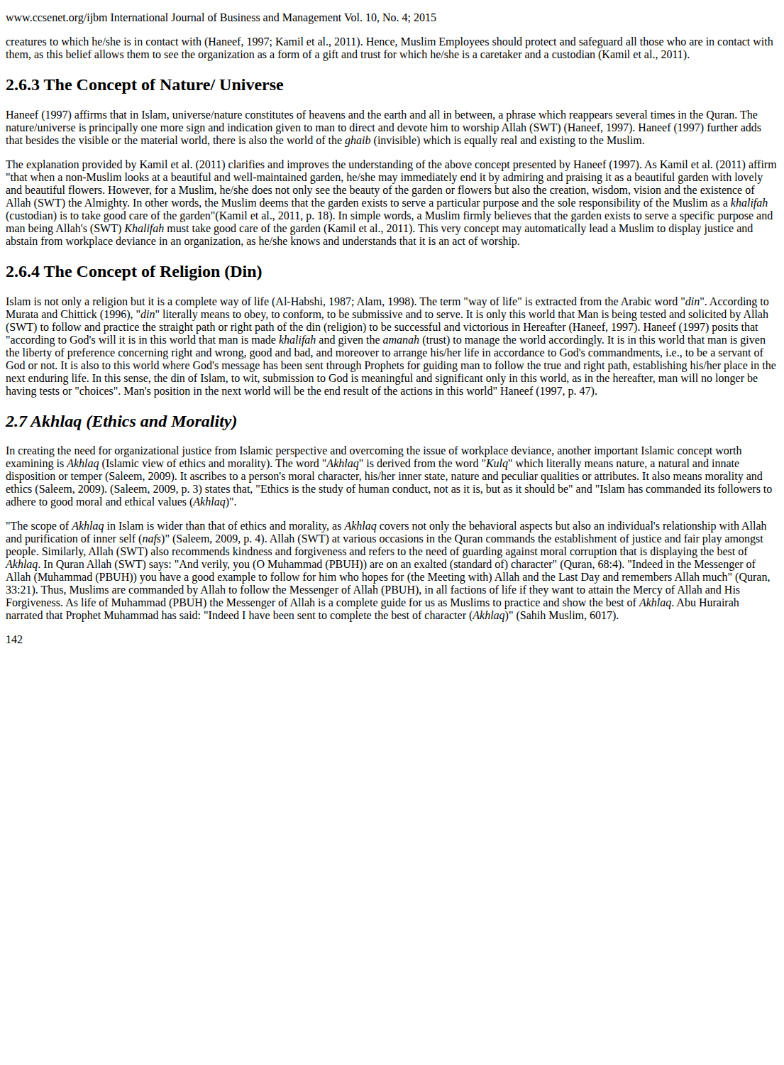www.ccsenet.org/ijbm International Journal of Business and Management Vol. 10, No. 4; 2015
creatures to which he/she is in contact with (Haneef, 1997; Kamil et al., 2011). Hence, Muslim Employees should protect and safeguard all those who are in contact with them, as this belief allows them to see the organization as a form of a gift and trust for which he/she is a caretaker and a custodian (Kamil et al., 2011).
2.6.3 The Concept of Nature/ Universe
Haneef (1997) affirms that in Islam, universe/nature constitutes of heavens and the earth and all in between, a phrase which reappears several times in the Quran. The nature/universe is principally one more sign and indication given to man to direct and devote him to worship Allah (SWT) (Haneef, 1997). Haneef (1997) further adds that besides the visible or the material world, there is also the world of the ghaib (invisible) which is equally real and existing to the Muslim.
The explanation provided by Kamil et al. (2011) clarifies and improves the understanding of the above concept presented by Haneef (1997). As Kamil et al. (2011) affirm "that when a non-Muslim looks at a beautiful and well-maintained garden, he/she may immediately end it by admiring and praising it as a beautiful garden with lovely and beautiful flowers. However, for a Muslim, he/she does not only see the beauty of the garden or flowers but also the creation, wisdom, vision and the existence of Allah (SWT) the Almighty. In other words, the Muslim deems that the garden exists to serve a particular purpose and the sole responsibility of the Muslim as a khalifah (custodian) is to take good care of the garden"(Kamil et al., 2011, p. 18). In simple words, a Muslim firmly believes that the garden exists to serve a specific purpose and man being Allah's (SWT) Khalifah must take good care of the garden (Kamil et al., 2011). This very concept may automatically lead a Muslim to display justice and abstain from workplace deviance in an organization, as he/she knows and understands that it is an act of worship.
2.6.4 The Concept of Religion (Din)
Islam is not only a religion but it is a complete way of life (Al-Habshi, 1987; Alam, 1998). The term "way of life" is extracted from the Arabic word "din". According to Murata and Chittick (1996), "din" literally means to obey, to conform, to be submissive and to serve. It is only this world that Man is being tested and solicited by Allah (SWT) to follow and practice the straight path or right path of the din (religion) to be successful and victorious in Hereafter (Haneef, 1997). Haneef (1997) posits that "according to God's will it is in this world that man is made khalifah and given the amanah (trust) to manage the world accordingly. It is in this world that man is given the liberty of preference concerning right and wrong, good and bad, and moreover to arrange his/her life in accordance to God's commandments, i.e., to be a servant of God or not. It is also to this world where God's message has been sent through Prophets for guiding man to follow the true and right path, establishing his/her place in the next enduring life. In this sense, the din of Islam, to wit, submission to God is meaningful and significant only in this world, as in the hereafter, man will no longer be having tests or "choices". Man's position in the next world will be the end result of the actions in this world" Haneef (1997, p. 47).
2.7 Akhlaq (Ethics and Morality)
In creating the need for organizational justice from Islamic perspective and overcoming the issue of workplace deviance, another important Islamic concept worth examining is Akhlaq (Islamic view of ethics and morality). The word "Akhlaq" is derived from the word "Kulq" which literally means nature, a natural and innate disposition or temper (Saleem, 2009). It ascribes to a person's moral character, his/her inner state, nature and peculiar qualities or attributes. It also means morality and ethics (Saleem, 2009). (Saleem, 2009, p. 3) states that, "Ethics is the study of human conduct, not as it is, but as it should be" and "Islam has commanded its followers to adhere to good moral and ethical values (Akhlaq)".
"The scope of Akhlaq in Islam is wider than that of ethics and morality, as Akhlaq covers not only the behavioral aspects but also an individual's relationship with Allah and purification of inner self (nafs)" (Saleem, 2009, p. 4). Allah (SWT) at various occasions in the Quran commands the establishment of justice and fair play amongst people. Similarly, Allah (SWT) also recommends kindness and forgiveness and refers to the need of guarding against moral corruption that is displaying the best of Akhlaq. In Quran Allah (SWT) says: "And verily, you (O Muhammad (PBUH)) are on an exalted (standard of) character" (Quran, 68:4). "Indeed in the Messenger of Allah (Muhammad (PBUH)) you have a good example to follow for him who hopes for (the Meeting with) Allah and the Last Day and remembers Allah much" (Quran, 33:21). Thus, Muslims are commanded by Allah to follow the Messenger of Allah (PBUH), in all factions of life if they want to attain the Mercy of Allah and His Forgiveness. As life of Muhammad (PBUH) the Messenger of Allah is a complete guide for us as Muslims to practice and show the best of Akhlaq. Abu Hurairah narrated that Prophet Muhammad has said: "Indeed I have been sent to complete the best of character (Akhlaq)" (Sahih Muslim, 6017).
142